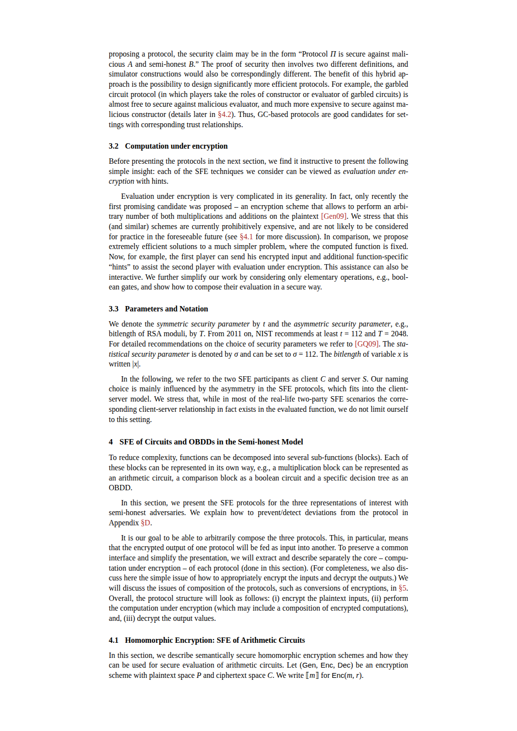proposing a protocol, the security claim may be in the form “Protocol Π is secure against malicious A and semi-honest B.” The proof of security then involves two different definitions, and simulator constructions would also be correspondingly different. The benefit of this hybrid approach is the possibility to design significantly more efficient protocols. For example, the garbled circuit protocol (in which players take the roles of constructor or evaluator of garbled circuits) is almost free to secure against malicious evaluator, and much more expensive to secure against malicious constructor (details later in §4.2). Thus, GC-based protocols are good candidates for settings with corresponding trust relationships.
3.2 Computation under encryption
Before presenting the protocols in the next section, we find it instructive to present the following simple insight: each of the SFE techniques we consider can be viewed as evaluation under encryption with hints.
Evaluation under encryption is very complicated in its generality. In fact, only recently the first promising candidate was proposed – an encryption scheme that allows to perform an arbitrary number of both multiplications and additions on the plaintext [Gen09]. We stress that this (and similar) schemes are currently prohibitively expensive, and are not likely to be considered for practice in the foreseeable future (see §4.1 for more discussion). In comparison, we propose extremely efficient solutions to a much simpler problem, where the computed function is fixed. Now, for example, the first player can send his encrypted input and additional function-specific “hints” to assist the second player with evaluation under encryption. This assistance can also be interactive. We further simplify our work by considering only elementary operations, e.g., boolean gates, and show how to compose their evaluation in a secure way.
3.3 Parameters and Notation
We denote the symmetric security parameter by t and the asymmetric security parameter, e.g., bitlength of RSA moduli, by T. From 2011 on, NIST recommends at least t = 112 and T = 2048. For detailed recommendations on the choice of security parameters we refer to [GQ09]. The statistical security parameter is denoted by σ and can be set to σ = 112. The bitlength of variable x is written |x|.
In the following, we refer to the two SFE participants as client C and server S. Our naming choice is mainly influenced by the asymmetry in the SFE protocols, which fits into the client-server model. We stress that, while in most of the real-life two-party SFE scenarios the corresponding client-server relationship in fact exists in the evaluated function, we do not limit ourself to this setting.
4 SFE of Circuits and OBDDs in the Semi-honest Model
To reduce complexity, functions can be decomposed into several sub-functions (blocks). Each of these blocks can be represented in its own way, e.g., a multiplication block can be represented as an arithmetic circuit, a comparison block as a boolean circuit and a specific decision tree as an OBDD.
In this section, we present the SFE protocols for the three representations of interest with semi-honest adversaries. We explain how to prevent/detect deviations from the protocol in Appendix §D.
It is our goal to be able to arbitrarily compose the three protocols. This, in particular, means that the encrypted output of one protocol will be fed as input into another. To preserve a common interface and simplify the presentation, we will extract and describe separately the core – computation under encryption – of each protocol (done in this section). (For completeness, we also discuss here the simple issue of how to appropriately encrypt the inputs and decrypt the outputs.) We will discuss the issues of composition of the protocols, such as conversions of encryptions, in §5. Overall, the protocol structure will look as follows: (i) encrypt the plaintext inputs, (ii) perform the computation under encryption (which may include a composition of encrypted computations), and, (iii) decrypt the output values.
4.1 Homomorphic Encryption: SFE of Arithmetic Circuits
In this section, we describe semantically secure homomorphic encryption schemes and how they can be used for secure evaluation of arithmetic circuits. Let (Gen, Enc, Dec) be an encryption scheme with plaintext space P and ciphertext space C. We write ⟦m⟧ for Enc(m, r).